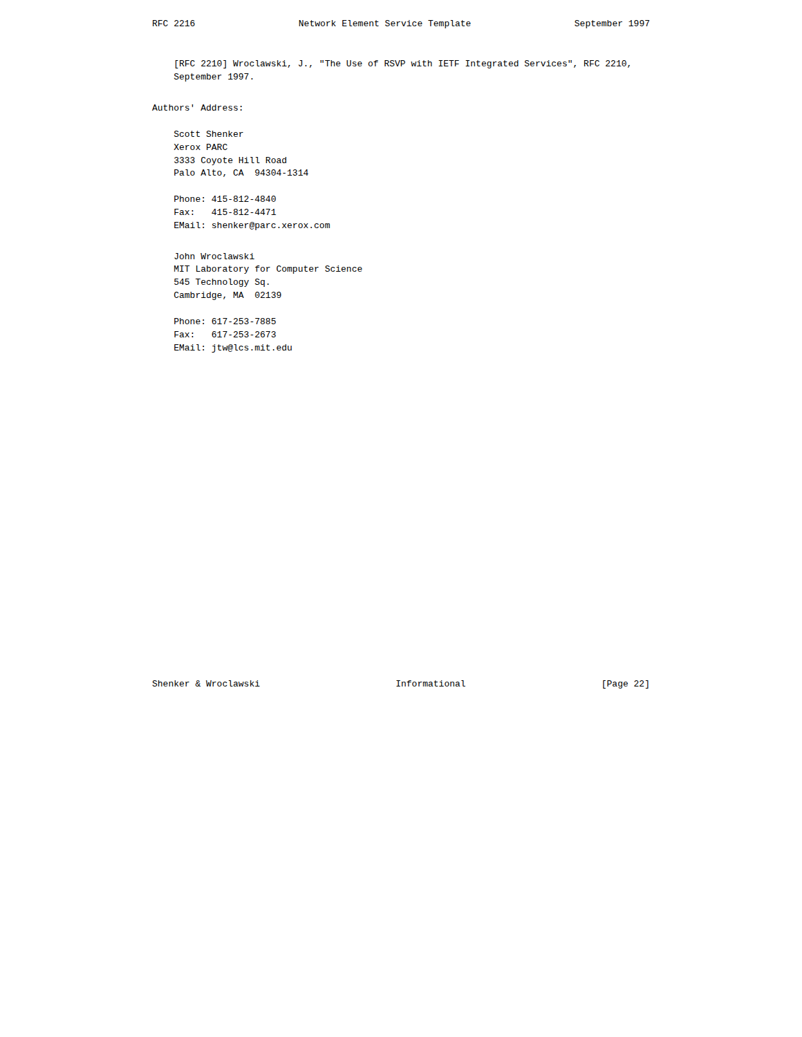RFC 2216 Network Element Service Template September 1997
[RFC 2210] Wroclawski, J., "The Use of RSVP with IETF Integrated Services", RFC 2210, September 1997.
Authors' Address:
Scott Shenker
Xerox PARC
3333 Coyote Hill Road
Palo Alto, CA  94304-1314

Phone: 415-812-4840
Fax:   415-812-4471
EMail: shenker@parc.xerox.com
John Wroclawski
MIT Laboratory for Computer Science
545 Technology Sq.
Cambridge, MA  02139

Phone: 617-253-7885
Fax:   617-253-2673
EMail: jtw@lcs.mit.edu
Shenker & Wroclawski Informational [Page 22]